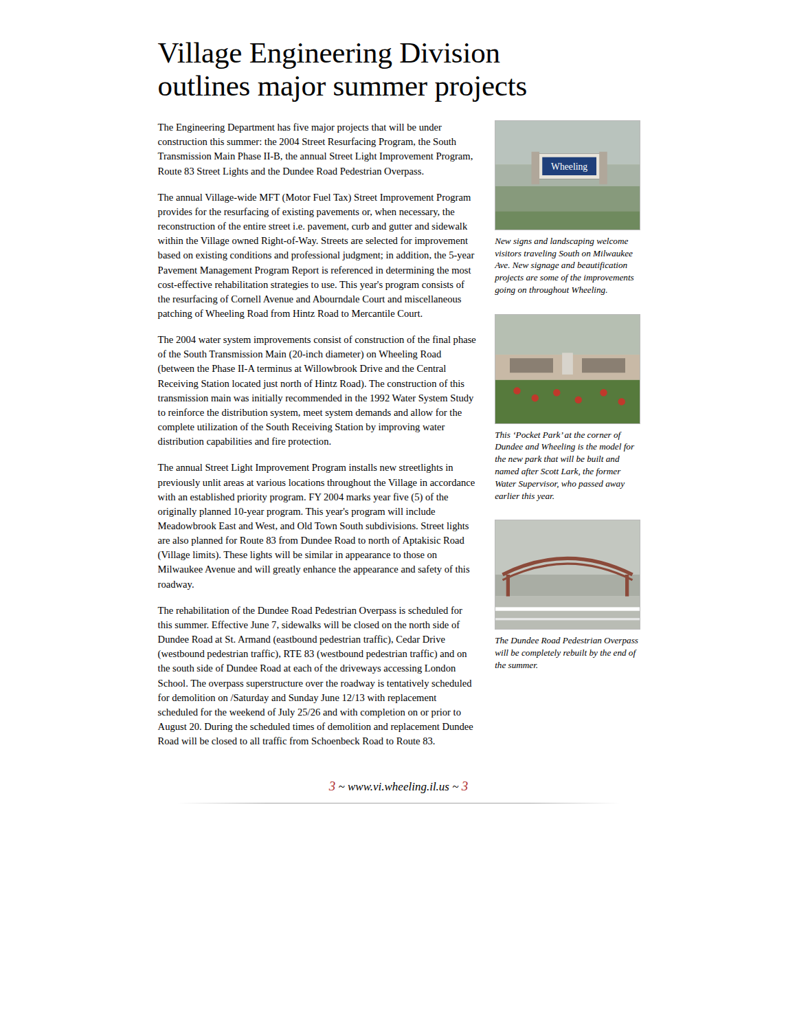Village Engineering Division
outlines major summer projects
The Engineering Department has five major projects that will be under construction this summer: the 2004 Street Resurfacing Program, the South Transmission Main Phase II-B, the annual Street Light Improvement Program, Route 83 Street Lights and the Dundee Road Pedestrian Overpass.
The annual Village-wide MFT (Motor Fuel Tax) Street Improvement Program provides for the resurfacing of existing pavements or, when necessary, the reconstruction of the entire street i.e. pavement, curb and gutter and sidewalk within the Village owned Right-of-Way. Streets are selected for improvement based on existing conditions and professional judgment; in addition, the 5-year Pavement Management Program Report is referenced in determining the most cost-effective rehabilitation strategies to use. This year's program consists of the resurfacing of Cornell Avenue and Abourndale Court and miscellaneous patching of Wheeling Road from Hintz Road to Mercantile Court.
The 2004 water system improvements consist of construction of the final phase of the South Transmission Main (20-inch diameter) on Wheeling Road (between the Phase II-A terminus at Willowbrook Drive and the Central Receiving Station located just north of Hintz Road). The construction of this transmission main was initially recommended in the 1992 Water System Study to reinforce the distribution system, meet system demands and allow for the complete utilization of the South Receiving Station by improving water distribution capabilities and fire protection.
The annual Street Light Improvement Program installs new streetlights in previously unlit areas at various locations throughout the Village in accordance with an established priority program. FY 2004 marks year five (5) of the originally planned 10-year program. This year's program will include Meadowbrook East and West, and Old Town South subdivisions. Street lights are also planned for Route 83 from Dundee Road to north of Aptakisic Road (Village limits). These lights will be similar in appearance to those on Milwaukee Avenue and will greatly enhance the appearance and safety of this roadway.
The rehabilitation of the Dundee Road Pedestrian Overpass is scheduled for this summer. Effective June 7, sidewalks will be closed on the north side of Dundee Road at St. Armand (eastbound pedestrian traffic), Cedar Drive (westbound pedestrian traffic), RTE 83 (westbound pedestrian traffic) and on the south side of Dundee Road at each of the driveways accessing London School. The overpass superstructure over the roadway is tentatively scheduled for demolition on /Saturday and Sunday June 12/13 with replacement scheduled for the weekend of July 25/26 and with completion on or prior to August 20. During the scheduled times of demolition and replacement Dundee Road will be closed to all traffic from Schoenbeck Road to Route 83.
New signs and landscaping welcome visitors traveling South on Milwaukee Ave. New signage and beautification projects are some of the improvements going on throughout Wheeling.
This ‘Pocket Park’ at the corner of Dundee and Wheeling is the model for the new park that will be built and named after Scott Lark, the former Water Supervisor, who passed away earlier this year.
The Dundee Road Pedestrian Overpass will be completely rebuilt by the end of the summer.
3 ~ www.vi.wheeling.il.us ~ 3